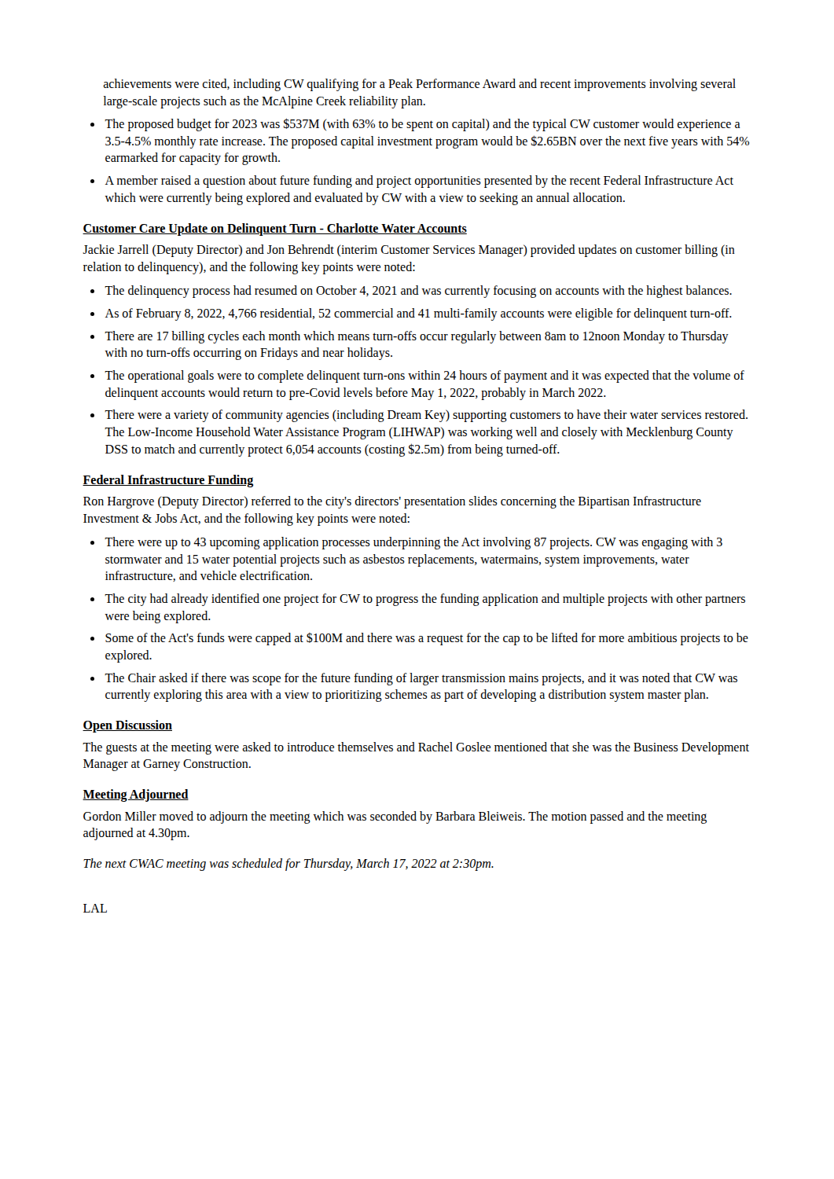achievements were cited, including CW qualifying for a Peak Performance Award and recent improvements involving several large-scale projects such as the McAlpine Creek reliability plan.
The proposed budget for 2023 was $537M (with 63% to be spent on capital) and the typical CW customer would experience a 3.5-4.5% monthly rate increase. The proposed capital investment program would be $2.65BN over the next five years with 54% earmarked for capacity for growth.
A member raised a question about future funding and project opportunities presented by the recent Federal Infrastructure Act which were currently being explored and evaluated by CW with a view to seeking an annual allocation.
Customer Care Update on Delinquent Turn - Charlotte Water Accounts
Jackie Jarrell (Deputy Director) and Jon Behrendt (interim Customer Services Manager) provided updates on customer billing (in relation to delinquency), and the following key points were noted:
The delinquency process had resumed on October 4, 2021 and was currently focusing on accounts with the highest balances.
As of February 8, 2022, 4,766 residential, 52 commercial and 41 multi-family accounts were eligible for delinquent turn-off.
There are 17 billing cycles each month which means turn-offs occur regularly between 8am to 12noon Monday to Thursday with no turn-offs occurring on Fridays and near holidays.
The operational goals were to complete delinquent turn-ons within 24 hours of payment and it was expected that the volume of delinquent accounts would return to pre-Covid levels before May 1, 2022, probably in March 2022.
There were a variety of community agencies (including Dream Key) supporting customers to have their water services restored. The Low-Income Household Water Assistance Program (LIHWAP) was working well and closely with Mecklenburg County DSS to match and currently protect 6,054 accounts (costing $2.5m) from being turned-off.
Federal Infrastructure Funding
Ron Hargrove (Deputy Director) referred to the city's directors' presentation slides concerning the Bipartisan Infrastructure Investment & Jobs Act, and the following key points were noted:
There were up to 43 upcoming application processes underpinning the Act involving 87 projects. CW was engaging with 3 stormwater and 15 water potential projects such as asbestos replacements, watermains, system improvements, water infrastructure, and vehicle electrification.
The city had already identified one project for CW to progress the funding application and multiple projects with other partners were being explored.
Some of the Act's funds were capped at $100M and there was a request for the cap to be lifted for more ambitious projects to be explored.
The Chair asked if there was scope for the future funding of larger transmission mains projects, and it was noted that CW was currently exploring this area with a view to prioritizing schemes as part of developing a distribution system master plan.
Open Discussion
The guests at the meeting were asked to introduce themselves and Rachel Goslee mentioned that she was the Business Development Manager at Garney Construction.
Meeting Adjourned
Gordon Miller moved to adjourn the meeting which was seconded by Barbara Bleiweis. The motion passed and the meeting adjourned at 4.30pm.
The next CWAC meeting was scheduled for Thursday, March 17, 2022 at 2:30pm.
LAL